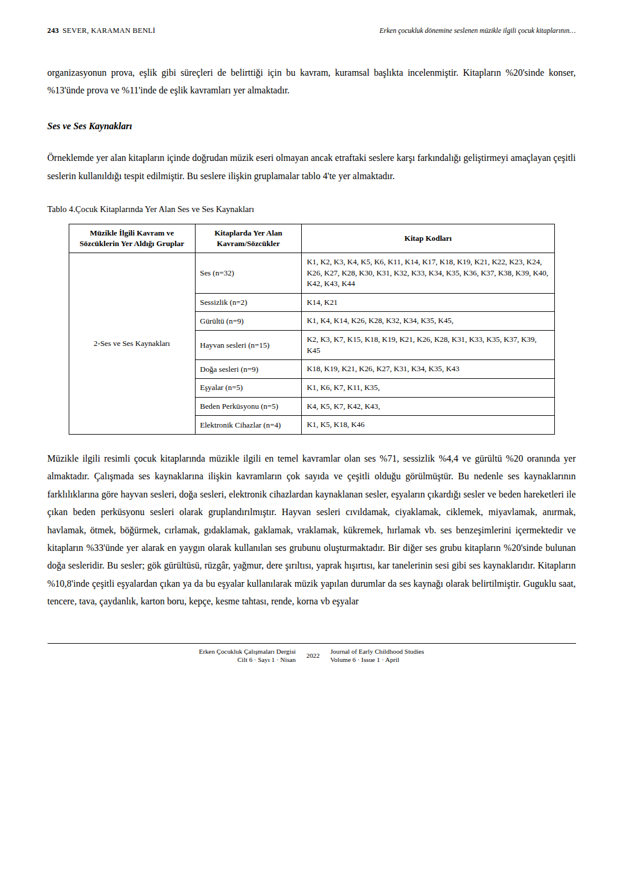243 SEVER, KARAMAN BENLİ
Erken çocukluk dönemine seslenen müzikle ilgili çocuk kitaplarının…
organizasyonun prova, eşlik gibi süreçleri de belirttiği için bu kavram, kuramsal başlıkta incelenmiştir. Kitapların %20'sinde konser, %13'ünde prova ve %11'inde de eşlik kavramları yer almaktadır.
Ses ve Ses Kaynakları
Örneklemde yer alan kitapların içinde doğrudan müzik eseri olmayan ancak etraftaki seslere karşı farkındalığı geliştirmeyi amaçlayan çeşitli seslerin kullanıldığı tespit edilmiştir. Bu seslere ilişkin gruplamalar tablo 4'te yer almaktadır.
Tablo 4.Çocuk Kitaplarında Yer Alan Ses ve Ses Kaynakları
| Müzikle İlgili Kavram ve Sözcüklerin Yer Aldığı Gruplar | Kitaplarda Yer Alan Kavram/Sözcükler | Kitap Kodları |
| --- | --- | --- |
| 2-Ses ve Ses Kaynakları | Ses (n=32) | K1, K2, K3, K4, K5, K6, K11, K14, K17, K18, K19, K21, K22, K23, K24, K26, K27, K28, K30, K31, K32, K33, K34, K35, K36, K37, K38, K39, K40, K42, K43, K44 |
| Sessizlik (n=2) | K14, K21 |
| Gürültü (n=9) | K1, K4, K14, K26, K28, K32, K34, K35, K45, |
| Hayvan sesleri (n=15) | K2, K3, K7, K15, K18, K19, K21, K26, K28, K31, K33, K35, K37, K39, K45 |
| Doğa sesleri (n=9) | K18, K19, K21, K26, K27, K31, K34, K35, K43 |
| Eşyalar (n=5) | K1, K6, K7, K11, K35, |
| Beden Perküsyonu (n=5) | K4, K5, K7, K42, K43, |
| Elektronik Cihazlar (n=4) | K1, K5, K18, K46 |
Müzikle ilgili resimli çocuk kitaplarında müzikle ilgili en temel kavramlar olan ses %71, sessizlik %4,4 ve gürültü %20 oranında yer almaktadır. Çalışmada ses kaynaklarına ilişkin kavramların çok sayıda ve çeşitli olduğu görülmüştür. Bu nedenle ses kaynaklarının farklılıklarına göre hayvan sesleri, doğa sesleri, elektronik cihazlardan kaynaklanan sesler, eşyaların çıkardığı sesler ve beden hareketleri ile çıkan beden perküsyonu sesleri olarak gruplandırılmıştır. Hayvan sesleri cıvıldamak, ciyaklamak, ciklemek, miyavlamak, anırmak, havlamak, ötmek, böğürmek, cırlamak, gıdaklamak, gaklamak, vraklamak, kükremek, hırlamak vb. ses benzeşimlerini içermektedir ve kitapların %33'ünde yer alarak en yaygın olarak kullanılan ses grubunu oluşturmaktadır. Bir diğer ses grubu kitapların %20'sinde bulunan doğa sesleridir. Bu sesler; gök gürültüsü, rüzgâr, yağmur, dere şırıltısı, yaprak hışırtısı, kar tanelerinin sesi gibi ses kaynaklarıdır. Kitapların %10,8'inde çeşitli eşyalardan çıkan ya da bu eşyalar kullanılarak müzik yapılan durumlar da ses kaynağı olarak belirtilmiştir. Guguklu saat, tencere, tava, çaydanlık, karton boru, kepçe, kesme tahtası, rende, korna vb eşyalar
Erken Çocukluk Çalışmaları Dergisi
Cilt 6 · Sayı 1 · Nisan
2022
Journal of Early Childhood Studies
Volume 6 · Issue 1 · April